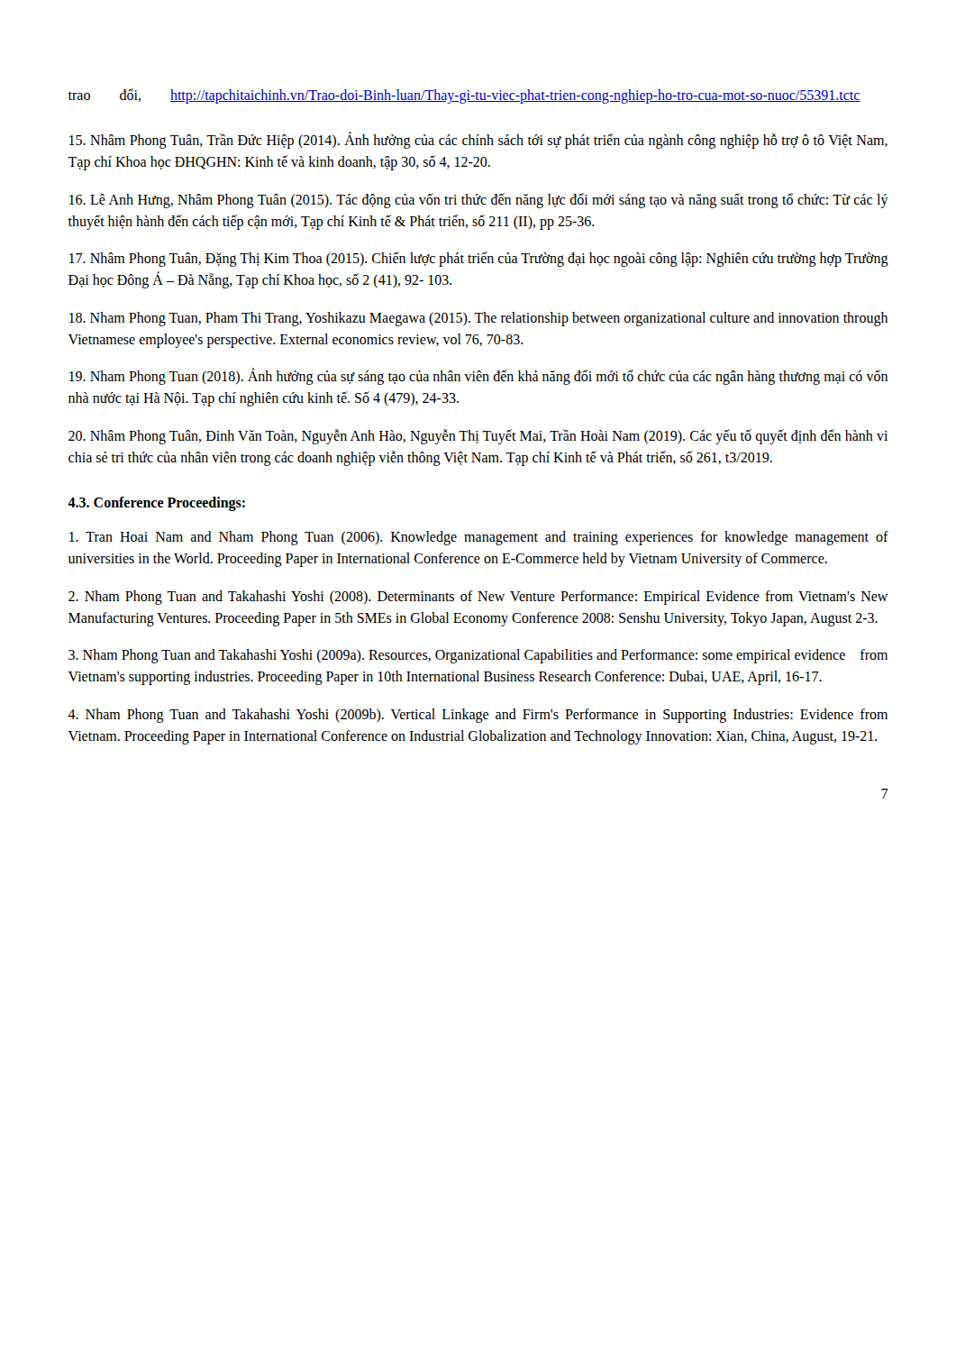trao đổi, http://tapchitaichinh.vn/Trao-doi-Binh-luan/Thay-gi-tu-viec-phat-trien-cong-nghiep-ho-tro-cua-mot-so-nuoc/55391.tctc
15. Nhâm Phong Tuân, Trần Đức Hiệp (2014). Ảnh hưởng của các chính sách tới sự phát triển của ngành công nghiệp hỗ trợ ô tô Việt Nam, Tạp chí Khoa học ĐHQGHN: Kinh tế và kinh doanh, tập 30, số 4, 12-20.
16. Lê Anh Hưng, Nhâm Phong Tuân (2015). Tác động của vốn tri thức đến năng lực đổi mới sáng tạo và năng suất trong tổ chức: Từ các lý thuyết hiện hành đến cách tiếp cận mới, Tạp chí Kinh tế & Phát triển, số 211 (II), pp 25-36.
17. Nhâm Phong Tuân, Đặng Thị Kim Thoa (2015). Chiến lược phát triển của Trường đại học ngoài công lập: Nghiên cứu trường hợp Trường Đại học Đông Á – Đà Nẵng, Tạp chí Khoa học, số 2 (41), 92- 103.
18. Nham Phong Tuan, Pham Thi Trang, Yoshikazu Maegawa (2015). The relationship between organizational culture and innovation through Vietnamese employee's perspective. External economics review, vol 76, 70-83.
19. Nham Phong Tuan (2018). Ảnh hưởng của sự sáng tạo của nhân viên đến khả năng đổi mới tổ chức của các ngân hàng thương mại có vốn nhà nước tại Hà Nội. Tạp chí nghiên cứu kinh tế. Số 4 (479), 24-33.
20. Nhâm Phong Tuân, Đinh Văn Toàn, Nguyễn Anh Hào, Nguyễn Thị Tuyết Mai, Trần Hoài Nam (2019). Các yếu tố quyết định đến hành vi chia sẻ tri thức của nhân viên trong các doanh nghiệp viễn thông Việt Nam. Tạp chí Kinh tế và Phát triển, số 261, t3/2019.
4.3. Conference Proceedings:
1. Tran Hoai Nam and Nham Phong Tuan (2006). Knowledge management and training experiences for knowledge management of universities in the World. Proceeding Paper in International Conference on E-Commerce held by Vietnam University of Commerce.
2. Nham Phong Tuan and Takahashi Yoshi (2008). Determinants of New Venture Performance: Empirical Evidence from Vietnam's New Manufacturing Ventures. Proceeding Paper in 5th SMEs in Global Economy Conference 2008: Senshu University, Tokyo Japan, August 2-3.
3. Nham Phong Tuan and Takahashi Yoshi (2009a). Resources, Organizational Capabilities and Performance: some empirical evidence from Vietnam's supporting industries. Proceeding Paper in 10th International Business Research Conference: Dubai, UAE, April, 16-17.
4. Nham Phong Tuan and Takahashi Yoshi (2009b). Vertical Linkage and Firm's Performance in Supporting Industries: Evidence from Vietnam. Proceeding Paper in International Conference on Industrial Globalization and Technology Innovation: Xian, China, August, 19-21.
7